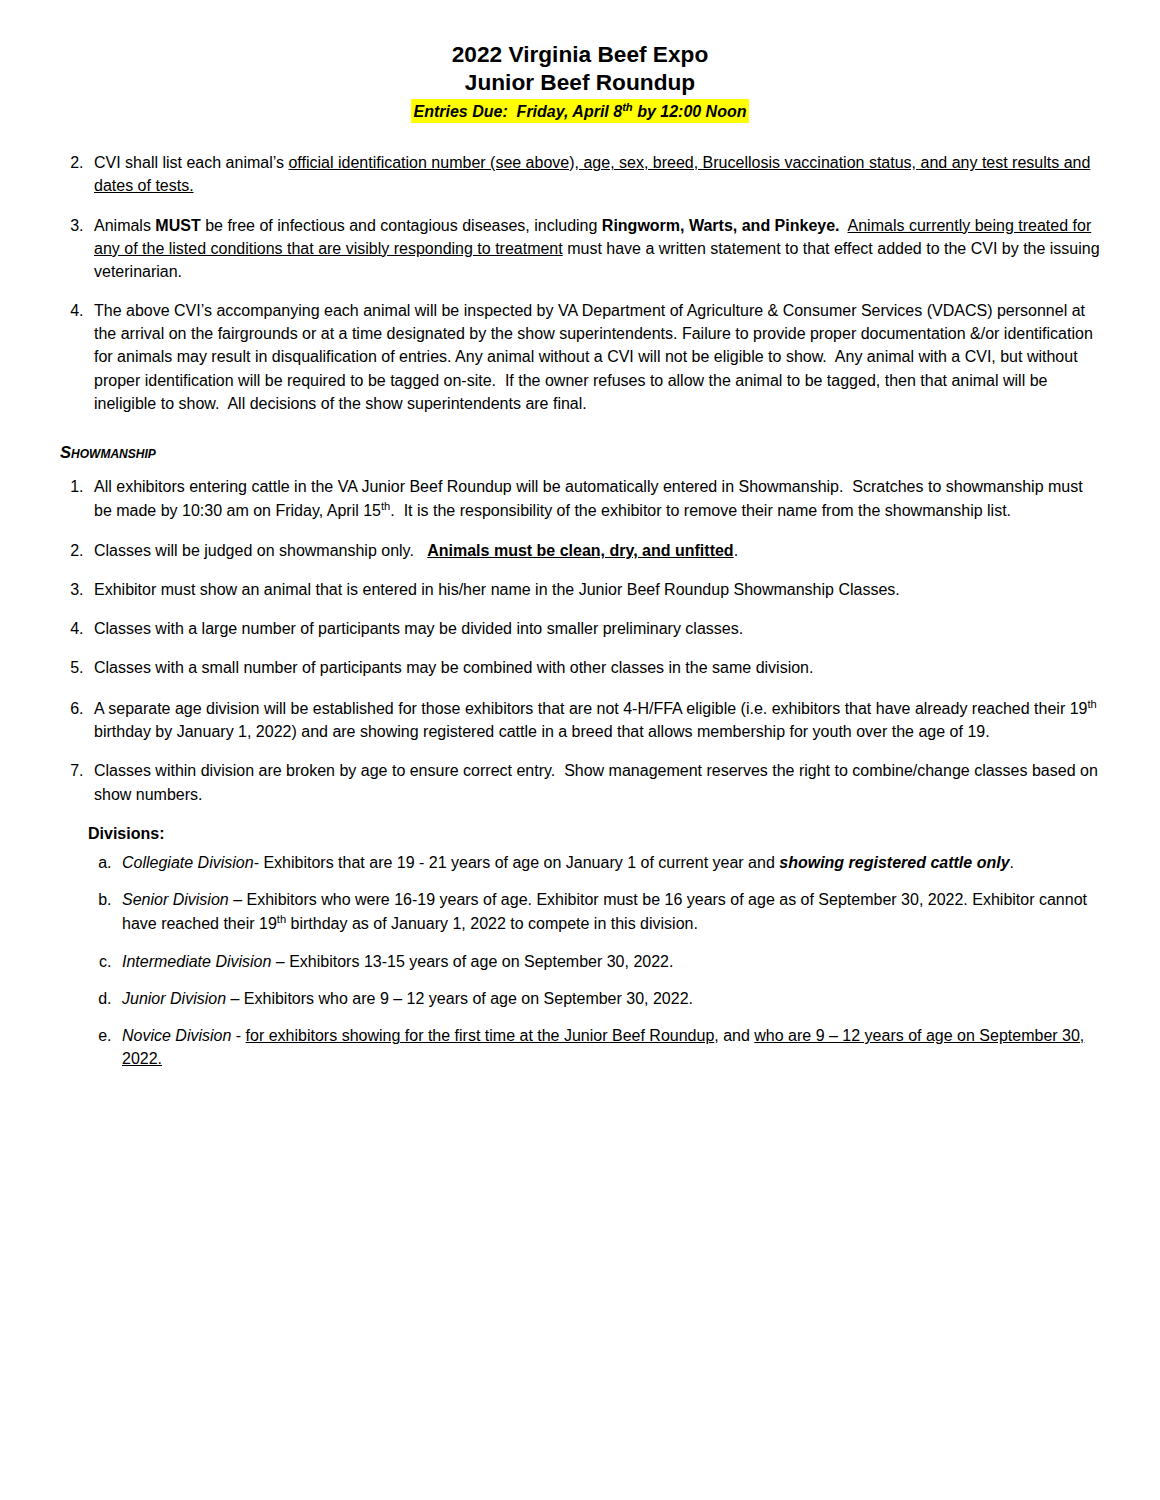2022 Virginia Beef Expo
Junior Beef Roundup
Entries Due: Friday, April 8th by 12:00 Noon
CVI shall list each animal’s official identification number (see above), age, sex, breed, Brucellosis vaccination status, and any test results and dates of tests.
Animals MUST be free of infectious and contagious diseases, including Ringworm, Warts, and Pinkeye. Animals currently being treated for any of the listed conditions that are visibly responding to treatment must have a written statement to that effect added to the CVI by the issuing veterinarian.
The above CVI’s accompanying each animal will be inspected by VA Department of Agriculture & Consumer Services (VDACS) personnel at the arrival on the fairgrounds or at a time designated by the show superintendents. Failure to provide proper documentation &/or identification for animals may result in disqualification of entries. Any animal without a CVI will not be eligible to show. Any animal with a CVI, but without proper identification will be required to be tagged on-site. If the owner refuses to allow the animal to be tagged, then that animal will be ineligible to show. All decisions of the show superintendents are final.
Showmanship
All exhibitors entering cattle in the VA Junior Beef Roundup will be automatically entered in Showmanship. Scratches to showmanship must be made by 10:30 am on Friday, April 15th. It is the responsibility of the exhibitor to remove their name from the showmanship list.
Classes will be judged on showmanship only. Animals must be clean, dry, and unfitted.
Exhibitor must show an animal that is entered in his/her name in the Junior Beef Roundup Showmanship Classes.
Classes with a large number of participants may be divided into smaller preliminary classes.
Classes with a small number of participants may be combined with other classes in the same division.
A separate age division will be established for those exhibitors that are not 4-H/FFA eligible (i.e. exhibitors that have already reached their 19th birthday by January 1, 2022) and are showing registered cattle in a breed that allows membership for youth over the age of 19.
Classes within division are broken by age to ensure correct entry. Show management reserves the right to combine/change classes based on show numbers.
Divisions:
Collegiate Division- Exhibitors that are 19 - 21 years of age on January 1 of current year and showing registered cattle only.
Senior Division – Exhibitors who were 16-19 years of age. Exhibitor must be 16 years of age as of September 30, 2022. Exhibitor cannot have reached their 19th birthday as of January 1, 2022 to compete in this division.
Intermediate Division – Exhibitors 13-15 years of age on September 30, 2022.
Junior Division – Exhibitors who are 9 – 12 years of age on September 30, 2022.
Novice Division - for exhibitors showing for the first time at the Junior Beef Roundup, and who are 9 – 12 years of age on September 30, 2022.